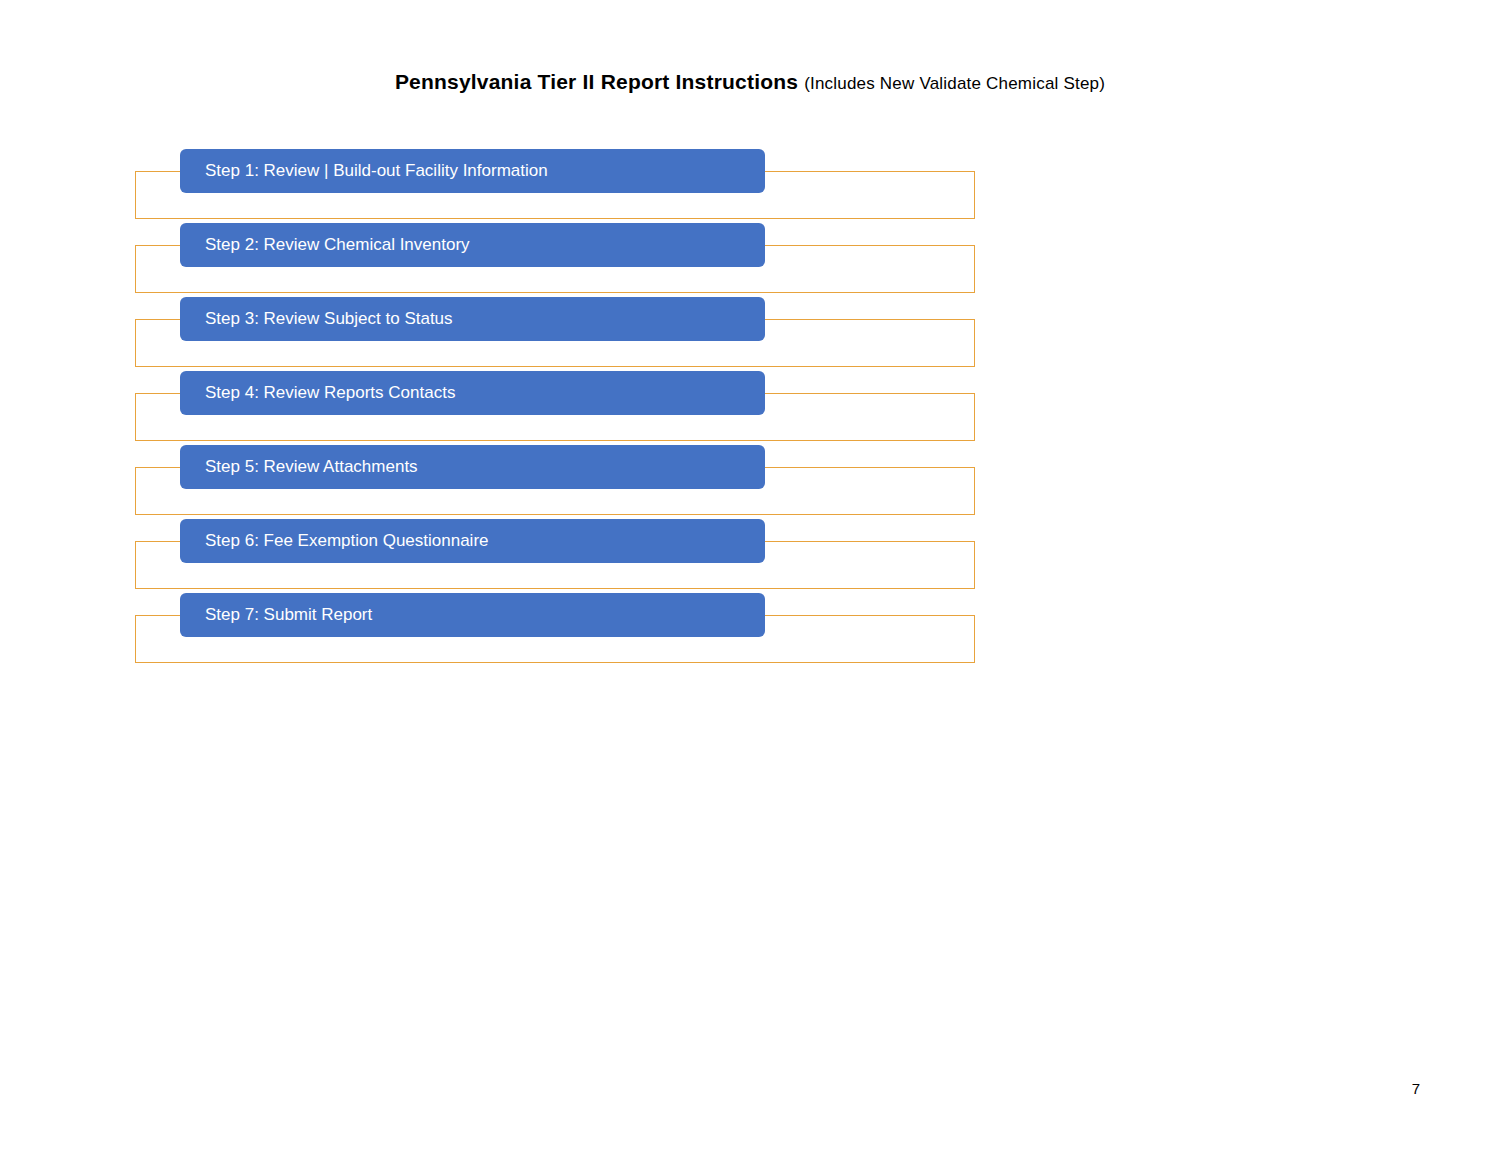Pennsylvania Tier II Report Instructions (Includes New Validate Chemical Step)
Step 1: Review | Build-out Facility Information
Step 2: Review Chemical Inventory
Step 3: Review Subject to Status
Step 4: Review Reports Contacts
Step 5: Review Attachments
Step 6: Fee Exemption Questionnaire
Step 7: Submit Report
7